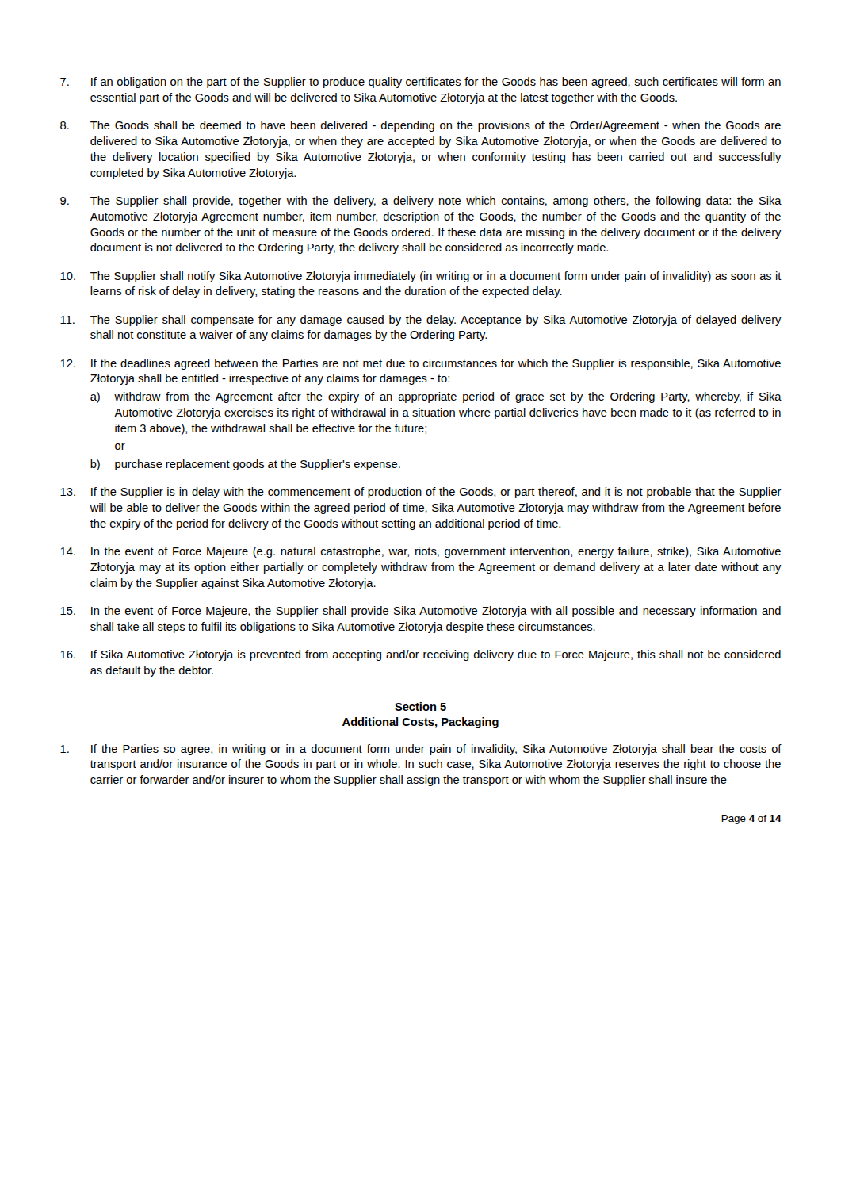If an obligation on the part of the Supplier to produce quality certificates for the Goods has been agreed, such certificates will form an essential part of the Goods and will be delivered to Sika Automotive Złotoryja at the latest together with the Goods.
The Goods shall be deemed to have been delivered - depending on the provisions of the Order/Agreement - when the Goods are delivered to Sika Automotive Złotoryja, or when they are accepted by Sika Automotive Złotoryja, or when the Goods are delivered to the delivery location specified by Sika Automotive Złotoryja, or when conformity testing has been carried out and successfully completed by Sika Automotive Złotoryja.
The Supplier shall provide, together with the delivery, a delivery note which contains, among others, the following data: the Sika Automotive Złotoryja Agreement number, item number, description of the Goods, the number of the Goods and the quantity of the Goods or the number of the unit of measure of the Goods ordered. If these data are missing in the delivery document or if the delivery document is not delivered to the Ordering Party, the delivery shall be considered as incorrectly made.
The Supplier shall notify Sika Automotive Złotoryja immediately (in writing or in a document form under pain of invalidity) as soon as it learns of risk of delay in delivery, stating the reasons and the duration of the expected delay.
The Supplier shall compensate for any damage caused by the delay. Acceptance by Sika Automotive Złotoryja of delayed delivery shall not constitute a waiver of any claims for damages by the Ordering Party.
If the deadlines agreed between the Parties are not met due to circumstances for which the Supplier is responsible, Sika Automotive Złotoryja shall be entitled - irrespective of any claims for damages - to:
withdraw from the Agreement after the expiry of an appropriate period of grace set by the Ordering Party, whereby, if Sika Automotive Złotoryja exercises its right of withdrawal in a situation where partial deliveries have been made to it (as referred to in item 3 above), the withdrawal shall be effective for the future;
or
purchase replacement goods at the Supplier's expense.
If the Supplier is in delay with the commencement of production of the Goods, or part thereof, and it is not probable that the Supplier will be able to deliver the Goods within the agreed period of time, Sika Automotive Złotoryja may withdraw from the Agreement before the expiry of the period for delivery of the Goods without setting an additional period of time.
In the event of Force Majeure (e.g. natural catastrophe, war, riots, government intervention, energy failure, strike), Sika Automotive Złotoryja may at its option either partially or completely withdraw from the Agreement or demand delivery at a later date without any claim by the Supplier against Sika Automotive Złotoryja.
In the event of Force Majeure, the Supplier shall provide Sika Automotive Złotoryja with all possible and necessary information and shall take all steps to fulfil its obligations to Sika Automotive Złotoryja despite these circumstances.
If Sika Automotive Złotoryja is prevented from accepting and/or receiving delivery due to Force Majeure, this shall not be considered as default by the debtor.
Section 5
Additional Costs, Packaging
If the Parties so agree, in writing or in a document form under pain of invalidity, Sika Automotive Złotoryja shall bear the costs of transport and/or insurance of the Goods in part or in whole. In such case, Sika Automotive Złotoryja reserves the right to choose the carrier or forwarder and/or insurer to whom the Supplier shall assign the transport or with whom the Supplier shall insure the
Page 4 of 14